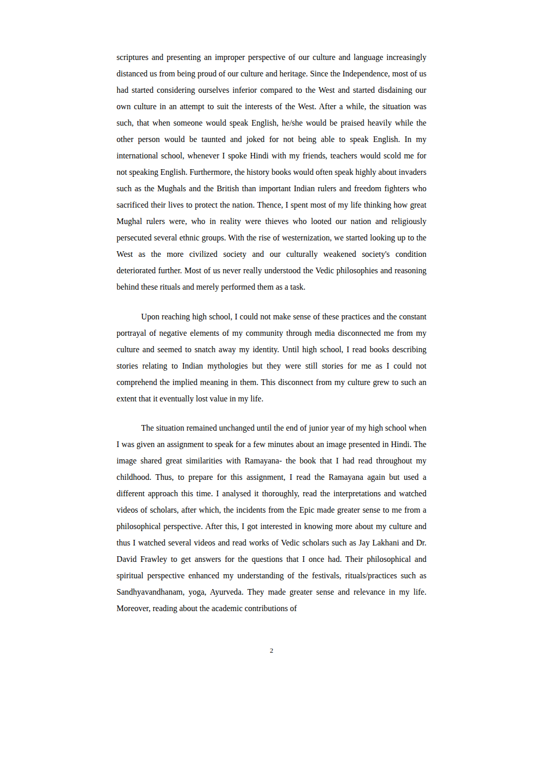scriptures and presenting an improper perspective of our culture and language increasingly distanced us from being proud of our culture and heritage. Since the Independence, most of us had started considering ourselves inferior compared to the West and started disdaining our own culture in an attempt to suit the interests of the West. After a while, the situation was such, that when someone would speak English, he/she would be praised heavily while the other person would be taunted and joked for not being able to speak English. In my international school, whenever I spoke Hindi with my friends, teachers would scold me for not speaking English. Furthermore, the history books would often speak highly about invaders such as the Mughals and the British than important Indian rulers and freedom fighters who sacrificed their lives to protect the nation. Thence, I spent most of my life thinking how great Mughal rulers were, who in reality were thieves who looted our nation and religiously persecuted several ethnic groups. With the rise of westernization, we started looking up to the West as the more civilized society and our culturally weakened society's condition deteriorated further. Most of us never really understood the Vedic philosophies and reasoning behind these rituals and merely performed them as a task.
Upon reaching high school, I could not make sense of these practices and the constant portrayal of negative elements of my community through media disconnected me from my culture and seemed to snatch away my identity. Until high school, I read books describing stories relating to Indian mythologies but they were still stories for me as I could not comprehend the implied meaning in them. This disconnect from my culture grew to such an extent that it eventually lost value in my life.
The situation remained unchanged until the end of junior year of my high school when I was given an assignment to speak for a few minutes about an image presented in Hindi. The image shared great similarities with Ramayana- the book that I had read throughout my childhood. Thus, to prepare for this assignment, I read the Ramayana again but used a different approach this time. I analysed it thoroughly, read the interpretations and watched videos of scholars, after which, the incidents from the Epic made greater sense to me from a philosophical perspective. After this, I got interested in knowing more about my culture and thus I watched several videos and read works of Vedic scholars such as Jay Lakhani and Dr. David Frawley to get answers for the questions that I once had. Their philosophical and spiritual perspective enhanced my understanding of the festivals, rituals/practices such as Sandhyavandhanam, yoga, Ayurveda. They made greater sense and relevance in my life. Moreover, reading about the academic contributions of
2